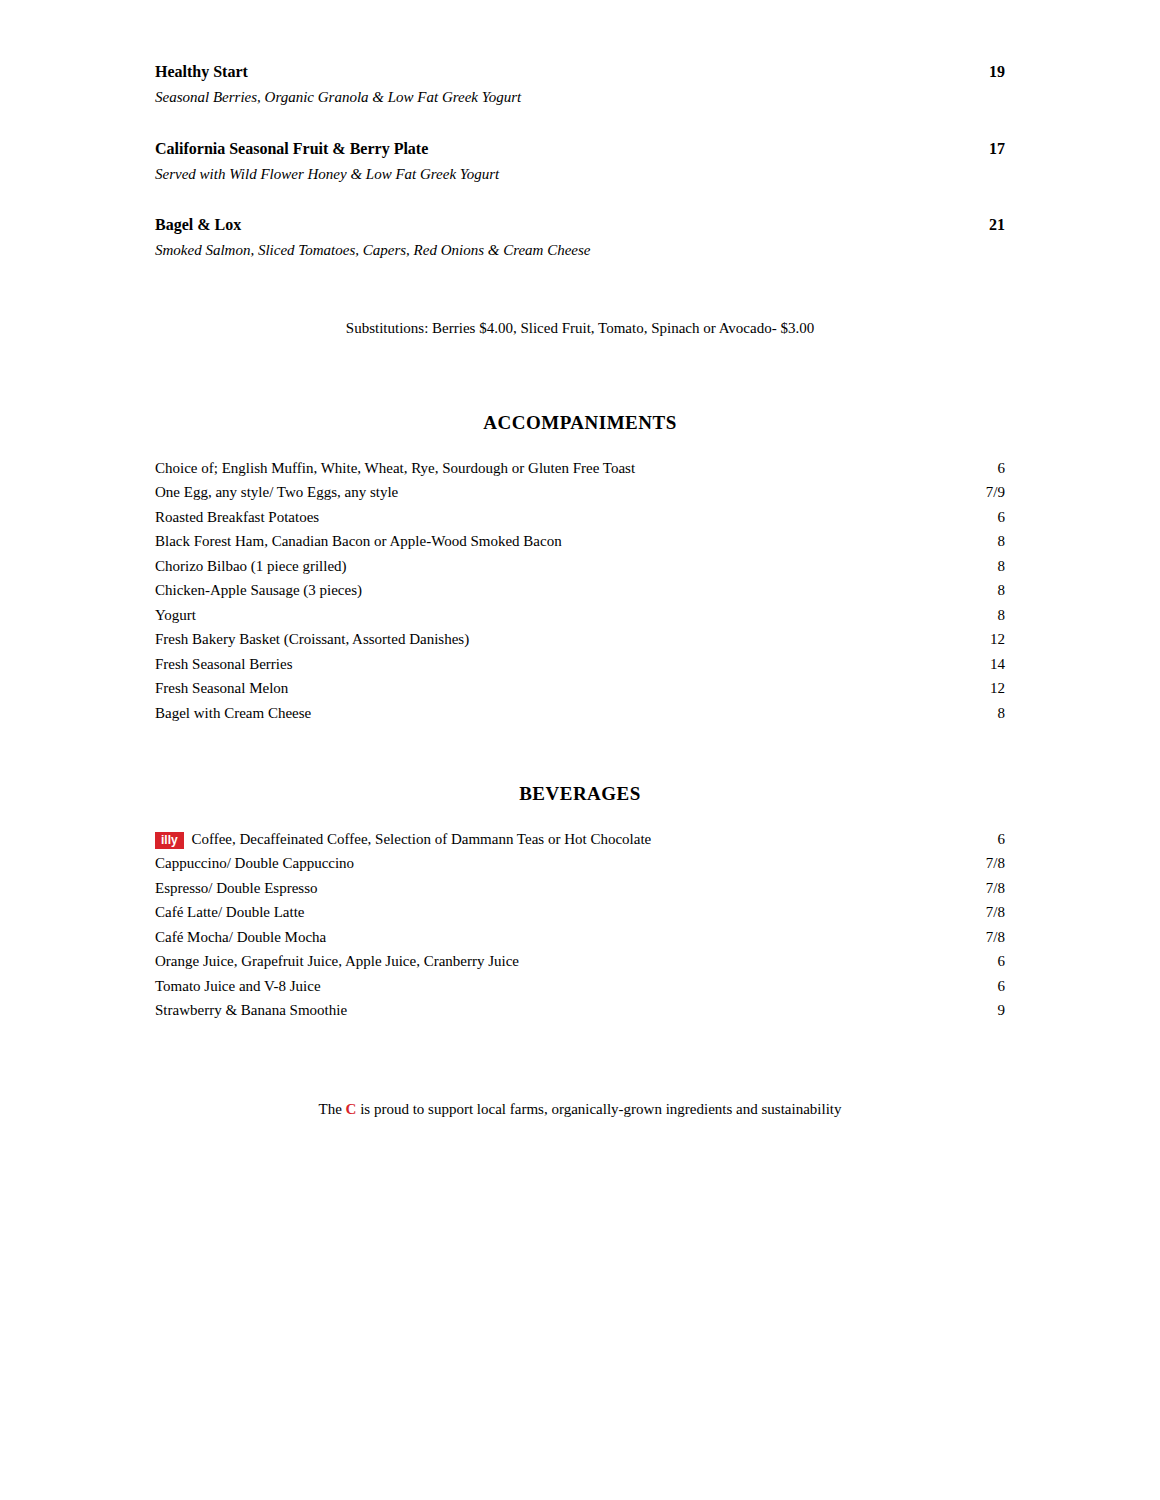Healthy Start 19
Seasonal Berries, Organic Granola & Low Fat Greek Yogurt
California Seasonal Fruit & Berry Plate 17
Served with Wild Flower Honey & Low Fat Greek Yogurt
Bagel & Lox 21
Smoked Salmon, Sliced Tomatoes, Capers, Red Onions & Cream Cheese
Substitutions: Berries $4.00, Sliced Fruit, Tomato, Spinach or Avocado- $3.00
ACCOMPANIMENTS
| Choice of; English Muffin, White, Wheat, Rye, Sourdough or Gluten Free Toast | 6 |
| One Egg, any style/ Two Eggs, any style | 7/9 |
| Roasted Breakfast Potatoes | 6 |
| Black Forest Ham, Canadian Bacon or Apple-Wood Smoked Bacon | 8 |
| Chorizo Bilbao (1 piece grilled) | 8 |
| Chicken-Apple Sausage (3 pieces) | 8 |
| Yogurt | 8 |
| Fresh Bakery Basket (Croissant, Assorted Danishes) | 12 |
| Fresh Seasonal Berries | 14 |
| Fresh Seasonal Melon | 12 |
| Bagel with Cream Cheese | 8 |
BEVERAGES
| illy Coffee, Decaffeinated Coffee, Selection of Dammann Teas or Hot Chocolate | 6 |
| Cappuccino/ Double Cappuccino | 7/8 |
| Espresso/ Double Espresso | 7/8 |
| Café Latte/ Double Latte | 7/8 |
| Café Mocha/ Double Mocha | 7/8 |
| Orange Juice, Grapefruit Juice, Apple Juice, Cranberry Juice | 6 |
| Tomato Juice and V-8 Juice | 6 |
| Strawberry & Banana Smoothie | 9 |
The C is proud to support local farms, organically-grown ingredients and sustainability